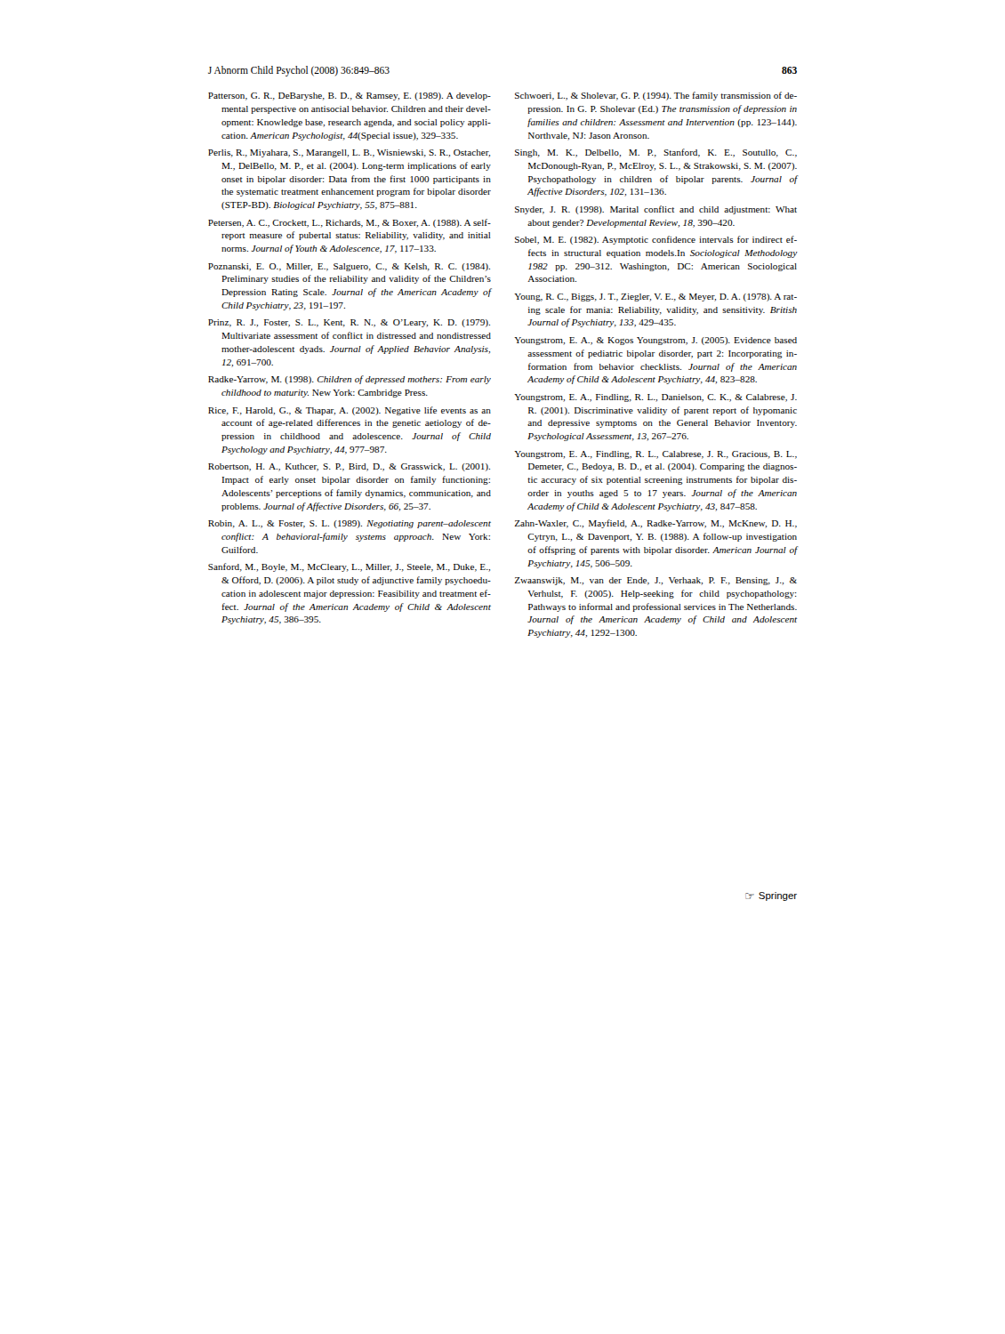J Abnorm Child Psychol (2008) 36:849–863 863
Patterson, G. R., DeBaryshe, B. D., & Ramsey, E. (1989). A developmental perspective on antisocial behavior. Children and their development: Knowledge base, research agenda, and social policy application. American Psychologist, 44(Special issue), 329–335.
Perlis, R., Miyahara, S., Marangell, L. B., Wisniewski, S. R., Ostacher, M., DelBello, M. P., et al. (2004). Long-term implications of early onset in bipolar disorder: Data from the first 1000 participants in the systematic treatment enhancement program for bipolar disorder (STEP-BD). Biological Psychiatry, 55, 875–881.
Petersen, A. C., Crockett, L., Richards, M., & Boxer, A. (1988). A self-report measure of pubertal status: Reliability, validity, and initial norms. Journal of Youth & Adolescence, 17, 117–133.
Poznanski, E. O., Miller, E., Salguero, C., & Kelsh, R. C. (1984). Preliminary studies of the reliability and validity of the Children’s Depression Rating Scale. Journal of the American Academy of Child Psychiatry, 23, 191–197.
Prinz, R. J., Foster, S. L., Kent, R. N., & O’Leary, K. D. (1979). Multivariate assessment of conflict in distressed and nondistressed mother-adolescent dyads. Journal of Applied Behavior Analysis, 12, 691–700.
Radke-Yarrow, M. (1998). Children of depressed mothers: From early childhood to maturity. New York: Cambridge Press.
Rice, F., Harold, G., & Thapar, A. (2002). Negative life events as an account of age-related differences in the genetic aetiology of depression in childhood and adolescence. Journal of Child Psychology and Psychiatry, 44, 977–987.
Robertson, H. A., Kuthcer, S. P., Bird, D., & Grasswick, L. (2001). Impact of early onset bipolar disorder on family functioning: Adolescents’ perceptions of family dynamics, communication, and problems. Journal of Affective Disorders, 66, 25–37.
Robin, A. L., & Foster, S. L. (1989). Negotiating parent–adolescent conflict: A behavioral-family systems approach. New York: Guilford.
Sanford, M., Boyle, M., McCleary, L., Miller, J., Steele, M., Duke, E., & Offord, D. (2006). A pilot study of adjunctive family psychoeducation in adolescent major depression: Feasibility and treatment effect. Journal of the American Academy of Child & Adolescent Psychiatry, 45, 386–395.
Schwoeri, L., & Sholevar, G. P. (1994). The family transmission of depression. In G. P. Sholevar (Ed.) The transmission of depression in families and children: Assessment and Intervention (pp. 123–144). Northvale, NJ: Jason Aronson.
Singh, M. K., Delbello, M. P., Stanford, K. E., Soutullo, C., McDonough-Ryan, P., McElroy, S. L., & Strakowski, S. M. (2007). Psychopathology in children of bipolar parents. Journal of Affective Disorders, 102, 131–136.
Snyder, J. R. (1998). Marital conflict and child adjustment: What about gender? Developmental Review, 18, 390–420.
Sobel, M. E. (1982). Asymptotic confidence intervals for indirect effects in structural equation models.In Sociological Methodology 1982 pp. 290–312. Washington, DC: American Sociological Association.
Young, R. C., Biggs, J. T., Ziegler, V. E., & Meyer, D. A. (1978). A rating scale for mania: Reliability, validity, and sensitivity. British Journal of Psychiatry, 133, 429–435.
Youngstrom, E. A., & Kogos Youngstrom, J. (2005). Evidence based assessment of pediatric bipolar disorder, part 2: Incorporating information from behavior checklists. Journal of the American Academy of Child & Adolescent Psychiatry, 44, 823–828.
Youngstrom, E. A., Findling, R. L., Danielson, C. K., & Calabrese, J. R. (2001). Discriminative validity of parent report of hypomanic and depressive symptoms on the General Behavior Inventory. Psychological Assessment, 13, 267–276.
Youngstrom, E. A., Findling, R. L., Calabrese, J. R., Gracious, B. L., Demeter, C., Bedoya, B. D., et al. (2004). Comparing the diagnostic accuracy of six potential screening instruments for bipolar disorder in youths aged 5 to 17 years. Journal of the American Academy of Child & Adolescent Psychiatry, 43, 847–858.
Zahn-Waxler, C., Mayfield, A., Radke-Yarrow, M., McKnew, D. H., Cytryn, L., & Davenport, Y. B. (1988). A follow-up investigation of offspring of parents with bipolar disorder. American Journal of Psychiatry, 145, 506–509.
Zwaanswijk, M., van der Ende, J., Verhaak, P. F., Bensing, J., & Verhulst, F. (2005). Help-seeking for child psychopathology: Pathways to informal and professional services in The Netherlands. Journal of the American Academy of Child and Adolescent Psychiatry, 44, 1292–1300.
☞ Springer